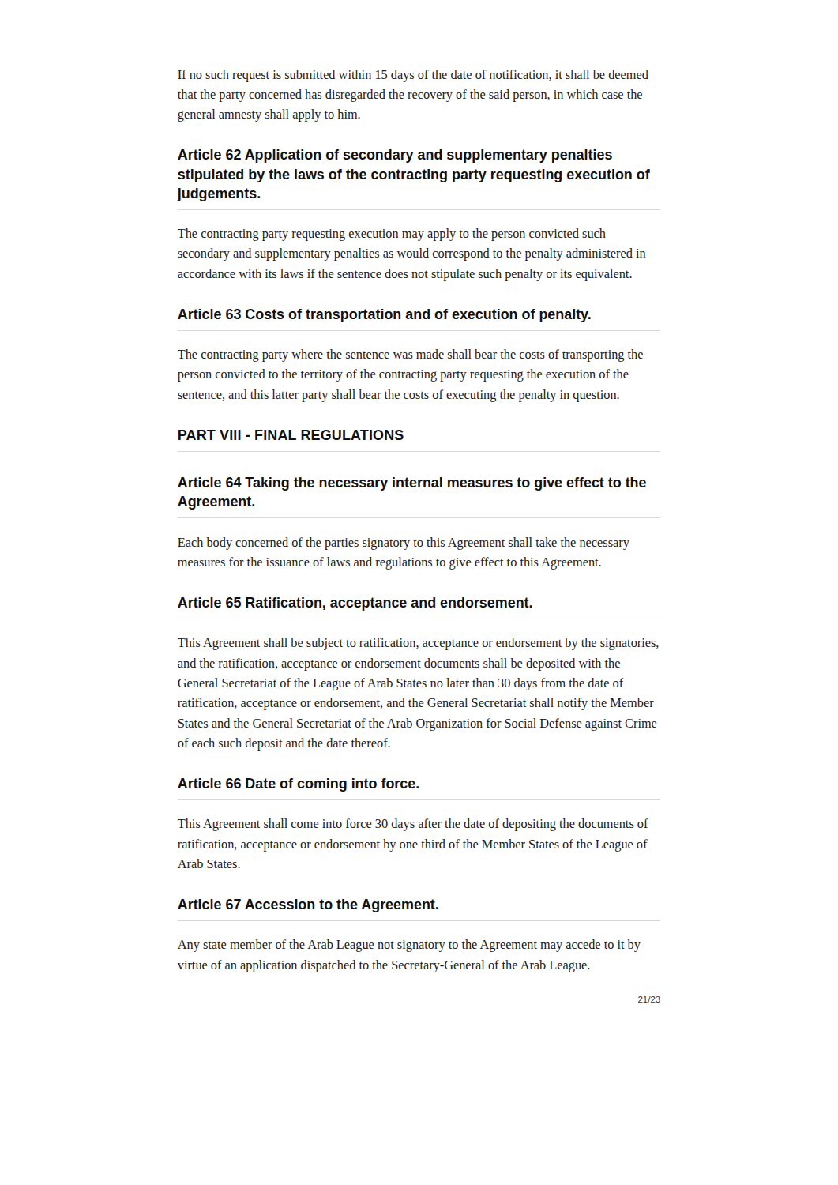If no such request is submitted within 15 days of the date of notification, it shall be deemed that the party concerned has disregarded the recovery of the said person, in which case the general amnesty shall apply to him.
Article 62 Application of secondary and supplementary penalties stipulated by the laws of the contracting party requesting execution of judgements.
The contracting party requesting execution may apply to the person convicted such secondary and supplementary penalties as would correspond to the penalty administered in accordance with its laws if the sentence does not stipulate such penalty or its equivalent.
Article 63 Costs of transportation and of execution of penalty.
The contracting party where the sentence was made shall bear the costs of transporting the person convicted to the territory of the contracting party requesting the execution of the sentence, and this latter party shall bear the costs of executing the penalty in question.
PART VIII - FINAL REGULATIONS
Article 64 Taking the necessary internal measures to give effect to the Agreement.
Each body concerned of the parties signatory to this Agreement shall take the necessary measures for the issuance of laws and regulations to give effect to this Agreement.
Article 65 Ratification, acceptance and endorsement.
This Agreement shall be subject to ratification, acceptance or endorsement by the signatories, and the ratification, acceptance or endorsement documents shall be deposited with the General Secretariat of the League of Arab States no later than 30 days from the date of ratification, acceptance or endorsement, and the General Secretariat shall notify the Member States and the General Secretariat of the Arab Organization for Social Defense against Crime of each such deposit and the date thereof.
Article 66 Date of coming into force.
This Agreement shall come into force 30 days after the date of depositing the documents of ratification, acceptance or endorsement by one third of the Member States of the League of Arab States.
Article 67 Accession to the Agreement.
Any state member of the Arab League not signatory to the Agreement may accede to it by virtue of an application dispatched to the Secretary-General of the Arab League.
21/23